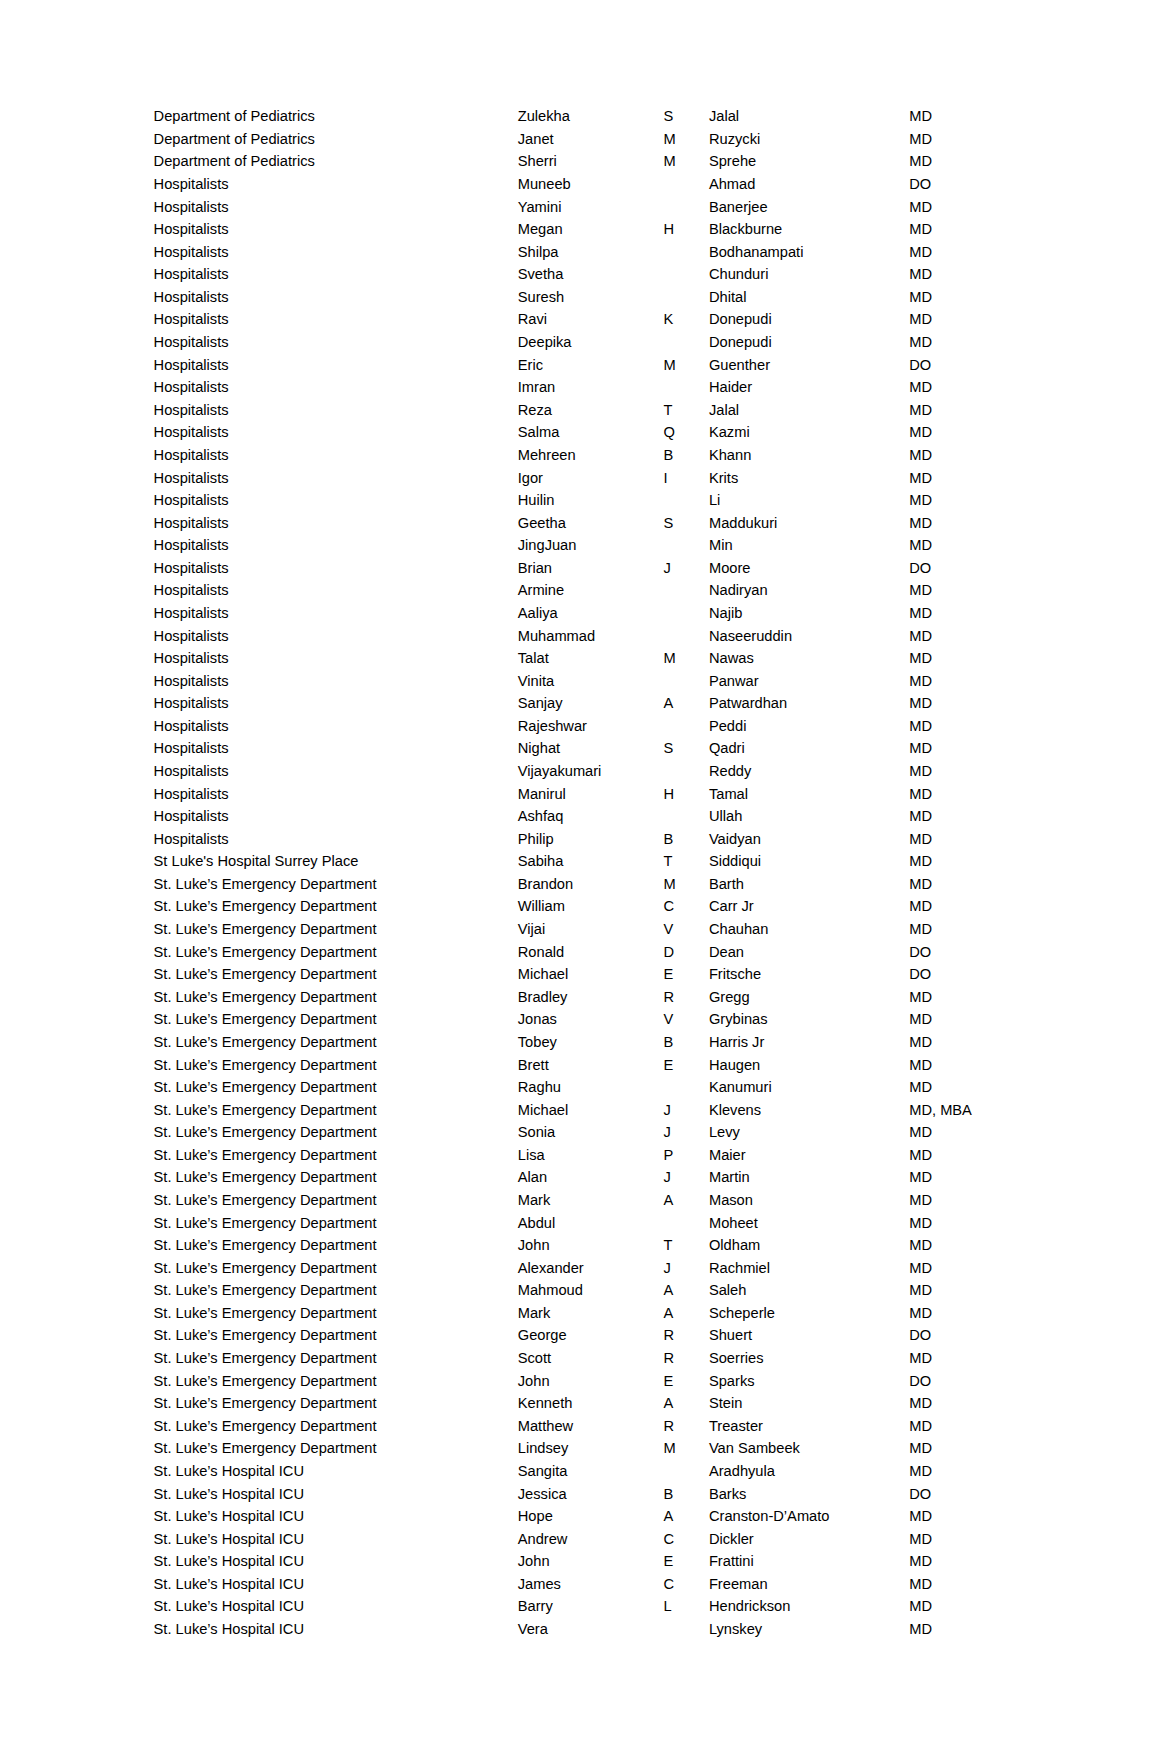| Department of Pediatrics | Zulekha | S | Jalal | MD |
| Department of Pediatrics | Janet | M | Ruzycki | MD |
| Department of Pediatrics | Sherri | M | Sprehe | MD |
| Hospitalists | Muneeb | | Ahmad | DO |
| Hospitalists | Yamini | | Banerjee | MD |
| Hospitalists | Megan | H | Blackburne | MD |
| Hospitalists | Shilpa | | Bodhanampati | MD |
| Hospitalists | Svetha | | Chunduri | MD |
| Hospitalists | Suresh | | Dhital | MD |
| Hospitalists | Ravi | K | Donepudi | MD |
| Hospitalists | Deepika | | Donepudi | MD |
| Hospitalists | Eric | M | Guenther | DO |
| Hospitalists | Imran | | Haider | MD |
| Hospitalists | Reza | T | Jalal | MD |
| Hospitalists | Salma | Q | Kazmi | MD |
| Hospitalists | Mehreen | B | Khann | MD |
| Hospitalists | Igor | I | Krits | MD |
| Hospitalists | Huilin | | Li | MD |
| Hospitalists | Geetha | S | Maddukuri | MD |
| Hospitalists | JingJuan | | Min | MD |
| Hospitalists | Brian | J | Moore | DO |
| Hospitalists | Armine | | Nadiryan | MD |
| Hospitalists | Aaliya | | Najib | MD |
| Hospitalists | Muhammad | | Naseeruddin | MD |
| Hospitalists | Talat | M | Nawas | MD |
| Hospitalists | Vinita | | Panwar | MD |
| Hospitalists | Sanjay | A | Patwardhan | MD |
| Hospitalists | Rajeshwar | | Peddi | MD |
| Hospitalists | Nighat | S | Qadri | MD |
| Hospitalists | Vijayakumari | | Reddy | MD |
| Hospitalists | Manirul | H | Tamal | MD |
| Hospitalists | Ashfaq | | Ullah | MD |
| Hospitalists | Philip | B | Vaidyan | MD |
| St Luke's Hospital Surrey Place | Sabiha | T | Siddiqui | MD |
| St. Luke’s Emergency Department | Brandon | M | Barth | MD |
| St. Luke’s Emergency Department | William | C | Carr Jr | MD |
| St. Luke’s Emergency Department | Vijai | V | Chauhan | MD |
| St. Luke’s Emergency Department | Ronald | D | Dean | DO |
| St. Luke’s Emergency Department | Michael | E | Fritsche | DO |
| St. Luke’s Emergency Department | Bradley | R | Gregg | MD |
| St. Luke’s Emergency Department | Jonas | V | Grybinas | MD |
| St. Luke’s Emergency Department | Tobey | B | Harris Jr | MD |
| St. Luke’s Emergency Department | Brett | E | Haugen | MD |
| St. Luke’s Emergency Department | Raghu | | Kanumuri | MD |
| St. Luke’s Emergency Department | Michael | J | Klevens | MD, MBA |
| St. Luke’s Emergency Department | Sonia | J | Levy | MD |
| St. Luke’s Emergency Department | Lisa | P | Maier | MD |
| St. Luke’s Emergency Department | Alan | J | Martin | MD |
| St. Luke’s Emergency Department | Mark | A | Mason | MD |
| St. Luke’s Emergency Department | Abdul | | Moheet | MD |
| St. Luke’s Emergency Department | John | T | Oldham | MD |
| St. Luke’s Emergency Department | Alexander | J | Rachmiel | MD |
| St. Luke’s Emergency Department | Mahmoud | A | Saleh | MD |
| St. Luke’s Emergency Department | Mark | A | Scheperle | MD |
| St. Luke’s Emergency Department | George | R | Shuert | DO |
| St. Luke’s Emergency Department | Scott | R | Soerries | MD |
| St. Luke’s Emergency Department | John | E | Sparks | DO |
| St. Luke’s Emergency Department | Kenneth | A | Stein | MD |
| St. Luke’s Emergency Department | Matthew | R | Treaster | MD |
| St. Luke’s Emergency Department | Lindsey | M | Van Sambeek | MD |
| St. Luke’s Hospital ICU | Sangita | | Aradhyula | MD |
| St. Luke’s Hospital ICU | Jessica | B | Barks | DO |
| St. Luke’s Hospital ICU | Hope | A | Cranston-D’Amato | MD |
| St. Luke’s Hospital ICU | Andrew | C | Dickler | MD |
| St. Luke’s Hospital ICU | John | E | Frattini | MD |
| St. Luke’s Hospital ICU | James | C | Freeman | MD |
| St. Luke’s Hospital ICU | Barry | L | Hendrickson | MD |
| St. Luke’s Hospital ICU | Vera | | Lynskey | MD |